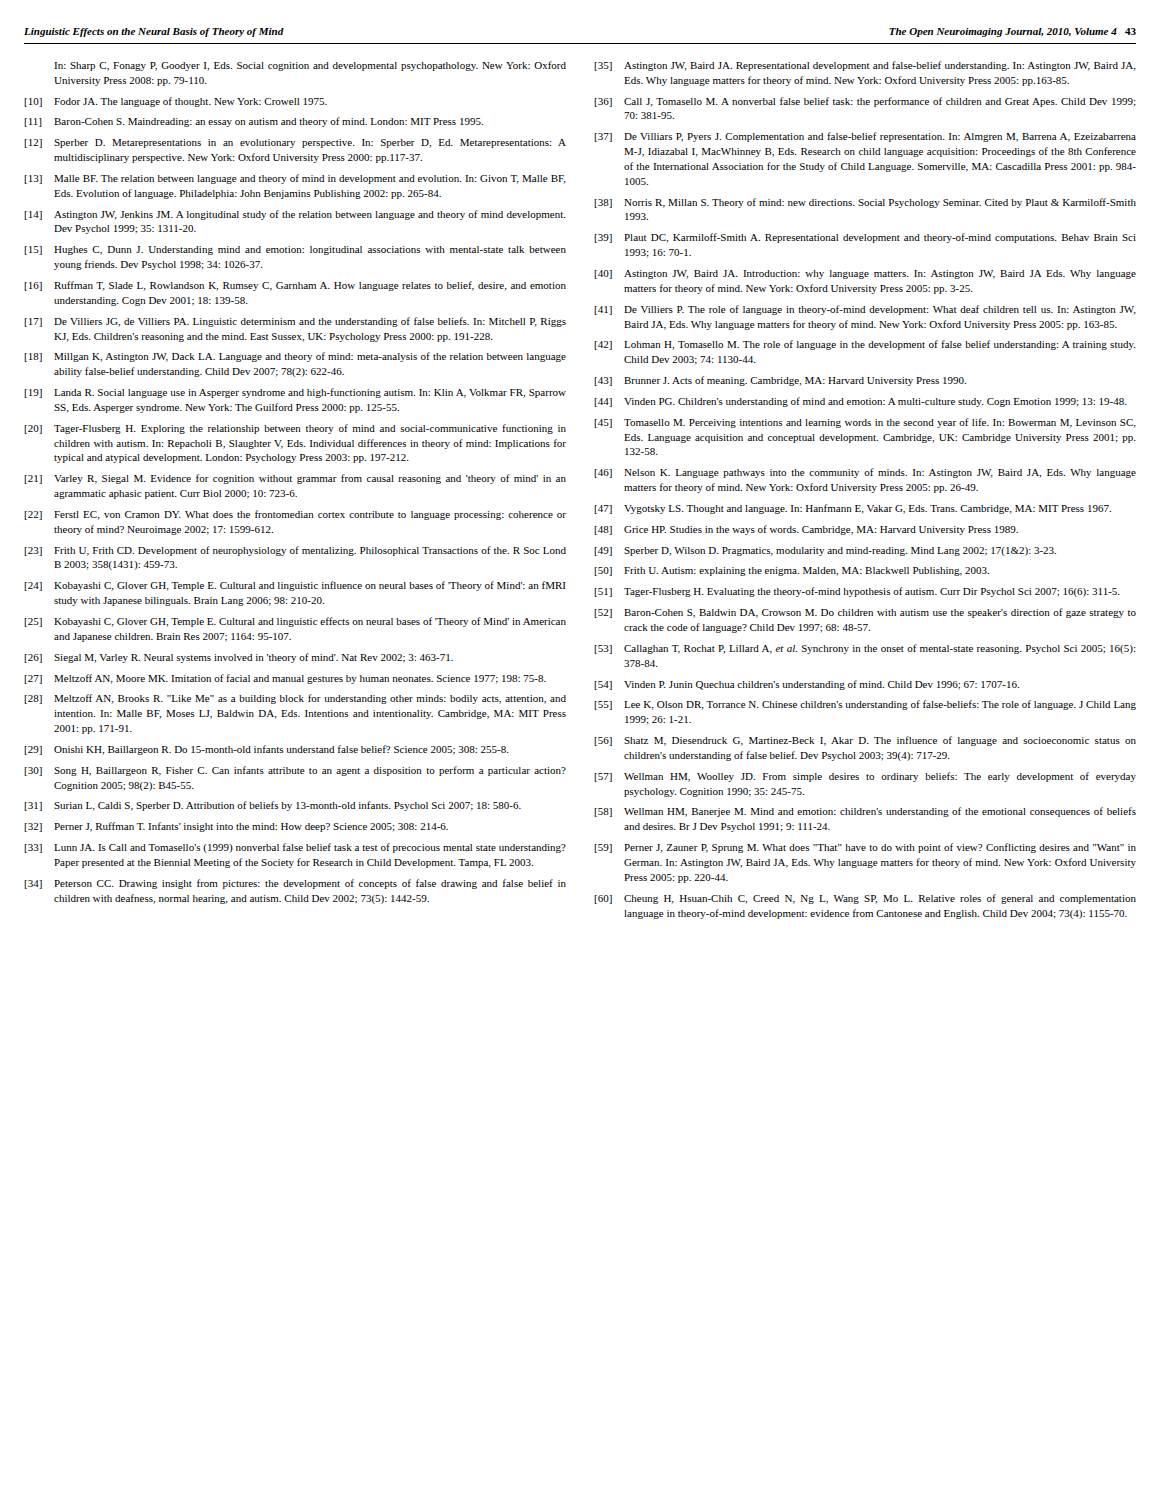Linguistic Effects on the Neural Basis of Theory of Mind
The Open Neuroimaging Journal, 2010, Volume 4 43
In: Sharp C, Fonagy P, Goodyer I, Eds. Social cognition and developmental psychopathology. New York: Oxford University Press 2008: pp. 79-110.
[10] Fodor JA. The language of thought. New York: Crowell 1975.
[11] Baron-Cohen S. Maindreading: an essay on autism and theory of mind. London: MIT Press 1995.
[12] Sperber D. Metarepresentations in an evolutionary perspective. In: Sperber D, Ed. Metarepresentations: A multidisciplinary perspective. New York: Oxford University Press 2000: pp.117-37.
[13] Malle BF. The relation between language and theory of mind in development and evolution. In: Givon T, Malle BF, Eds. Evolution of language. Philadelphia: John Benjamins Publishing 2002: pp. 265-84.
[14] Astington JW, Jenkins JM. A longitudinal study of the relation between language and theory of mind development. Dev Psychol 1999; 35: 1311-20.
[15] Hughes C, Dunn J. Understanding mind and emotion: longitudinal associations with mental-state talk between young friends. Dev Psychol 1998; 34: 1026-37.
[16] Ruffman T, Slade L, Rowlandson K, Rumsey C, Garnham A. How language relates to belief, desire, and emotion understanding. Cogn Dev 2001; 18: 139-58.
[17] De Villiers JG, de Villiers PA. Linguistic determinism and the understanding of false beliefs. In: Mitchell P, Riggs KJ, Eds. Children's reasoning and the mind. East Sussex, UK: Psychology Press 2000: pp. 191-228.
[18] Millgan K, Astington JW, Dack LA. Language and theory of mind: meta-analysis of the relation between language ability false-belief understanding. Child Dev 2007; 78(2): 622-46.
[19] Landa R. Social language use in Asperger syndrome and high-functioning autism. In: Klin A, Volkmar FR, Sparrow SS, Eds. Asperger syndrome. New York: The Guilford Press 2000: pp. 125-55.
[20] Tager-Flusberg H. Exploring the relationship between theory of mind and social-communicative functioning in children with autism. In: Repacholi B, Slaughter V, Eds. Individual differences in theory of mind: Implications for typical and atypical development. London: Psychology Press 2003: pp. 197-212.
[21] Varley R, Siegal M. Evidence for cognition without grammar from causal reasoning and 'theory of mind' in an agrammatic aphasic patient. Curr Biol 2000; 10: 723-6.
[22] Ferstl EC, von Cramon DY. What does the frontomedian cortex contribute to language processing: coherence or theory of mind? Neuroimage 2002; 17: 1599-612.
[23] Frith U, Frith CD. Development of neurophysiology of mentalizing. Philosophical Transactions of the. R Soc Lond B 2003; 358(1431): 459-73.
[24] Kobayashi C, Glover GH, Temple E. Cultural and linguistic influence on neural bases of 'Theory of Mind': an fMRI study with Japanese bilinguals. Brain Lang 2006; 98: 210-20.
[25] Kobayashi C, Glover GH, Temple E. Cultural and linguistic effects on neural bases of 'Theory of Mind' in American and Japanese children. Brain Res 2007; 1164: 95-107.
[26] Siegal M, Varley R. Neural systems involved in 'theory of mind'. Nat Rev 2002; 3: 463-71.
[27] Meltzoff AN, Moore MK. Imitation of facial and manual gestures by human neonates. Science 1977; 198: 75-8.
[28] Meltzoff AN, Brooks R. "Like Me" as a building block for understanding other minds: bodily acts, attention, and intention. In: Malle BF, Moses LJ, Baldwin DA, Eds. Intentions and intentionality. Cambridge, MA: MIT Press 2001: pp. 171-91.
[29] Onishi KH, Baillargeon R. Do 15-month-old infants understand false belief? Science 2005; 308: 255-8.
[30] Song H, Baillargeon R, Fisher C. Can infants attribute to an agent a disposition to perform a particular action? Cognition 2005; 98(2): B45-55.
[31] Surian L, Caldi S, Sperber D. Attribution of beliefs by 13-month-old infants. Psychol Sci 2007; 18: 580-6.
[32] Perner J, Ruffman T. Infants' insight into the mind: How deep? Science 2005; 308: 214-6.
[33] Lunn JA. Is Call and Tomasello's (1999) nonverbal false belief task a test of precocious mental state understanding? Paper presented at the Biennial Meeting of the Society for Research in Child Development. Tampa, FL 2003.
[34] Peterson CC. Drawing insight from pictures: the development of concepts of false drawing and false belief in children with deafness, normal hearing, and autism. Child Dev 2002; 73(5): 1442-59.
[35] Astington JW, Baird JA. Representational development and false-belief understanding. In: Astington JW, Baird JA, Eds. Why language matters for theory of mind. New York: Oxford University Press 2005: pp.163-85.
[36] Call J, Tomasello M. A nonverbal false belief task: the performance of children and Great Apes. Child Dev 1999; 70: 381-95.
[37] De Villiars P, Pyers J. Complementation and false-belief representation. In: Almgren M, Barrena A, Ezeizabarrena M-J, Idiazabal I, MacWhinney B, Eds. Research on child language acquisition: Proceedings of the 8th Conference of the International Association for the Study of Child Language. Somerville, MA: Cascadilla Press 2001: pp. 984-1005.
[38] Norris R, Millan S. Theory of mind: new directions. Social Psychology Seminar. Cited by Plaut & Karmiloff-Smith 1993.
[39] Plaut DC, Karmiloff-Smith A. Representational development and theory-of-mind computations. Behav Brain Sci 1993; 16: 70-1.
[40] Astington JW, Baird JA. Introduction: why language matters. In: Astington JW, Baird JA Eds. Why language matters for theory of mind. New York: Oxford University Press 2005: pp. 3-25.
[41] De Villiers P. The role of language in theory-of-mind development: What deaf children tell us. In: Astington JW, Baird JA, Eds. Why language matters for theory of mind. New York: Oxford University Press 2005: pp. 163-85.
[42] Lohman H, Tomasello M. The role of language in the development of false belief understanding: A training study. Child Dev 2003; 74: 1130-44.
[43] Brunner J. Acts of meaning. Cambridge, MA: Harvard University Press 1990.
[44] Vinden PG. Children's understanding of mind and emotion: A multi-culture study. Cogn Emotion 1999; 13: 19-48.
[45] Tomasello M. Perceiving intentions and learning words in the second year of life. In: Bowerman M, Levinson SC, Eds. Language acquisition and conceptual development. Cambridge, UK: Cambridge University Press 2001; pp. 132-58.
[46] Nelson K. Language pathways into the community of minds. In: Astington JW, Baird JA, Eds. Why language matters for theory of mind. New York: Oxford University Press 2005: pp. 26-49.
[47] Vygotsky LS. Thought and language. In: Hanfmann E, Vakar G, Eds. Trans. Cambridge, MA: MIT Press 1967.
[48] Grice HP. Studies in the ways of words. Cambridge, MA: Harvard University Press 1989.
[49] Sperber D, Wilson D. Pragmatics, modularity and mind-reading. Mind Lang 2002; 17(1&2): 3-23.
[50] Frith U. Autism: explaining the enigma. Malden, MA: Blackwell Publishing, 2003.
[51] Tager-Flusberg H. Evaluating the theory-of-mind hypothesis of autism. Curr Dir Psychol Sci 2007; 16(6): 311-5.
[52] Baron-Cohen S, Baldwin DA, Crowson M. Do children with autism use the speaker's direction of gaze strategy to crack the code of language? Child Dev 1997; 68: 48-57.
[53] Callaghan T, Rochat P, Lillard A, et al. Synchrony in the onset of mental-state reasoning. Psychol Sci 2005; 16(5): 378-84.
[54] Vinden P. Junin Quechua children's understanding of mind. Child Dev 1996; 67: 1707-16.
[55] Lee K, Olson DR, Torrance N. Chinese children's understanding of false-beliefs: The role of language. J Child Lang 1999; 26: 1-21.
[56] Shatz M, Diesendruck G, Martinez-Beck I, Akar D. The influence of language and socioeconomic status on children's understanding of false belief. Dev Psychol 2003; 39(4): 717-29.
[57] Wellman HM, Woolley JD. From simple desires to ordinary beliefs: The early development of everyday psychology. Cognition 1990; 35: 245-75.
[58] Wellman HM, Banerjee M. Mind and emotion: children's understanding of the emotional consequences of beliefs and desires. Br J Dev Psychol 1991; 9: 111-24.
[59] Perner J, Zauner P, Sprung M. What does "That" have to do with point of view? Conflicting desires and "Want" in German. In: Astington JW, Baird JA, Eds. Why language matters for theory of mind. New York: Oxford University Press 2005: pp. 220-44.
[60] Cheung H, Hsuan-Chih C, Creed N, Ng L, Wang SP, Mo L. Relative roles of general and complementation language in theory-of-mind development: evidence from Cantonese and English. Child Dev 2004; 73(4): 1155-70.